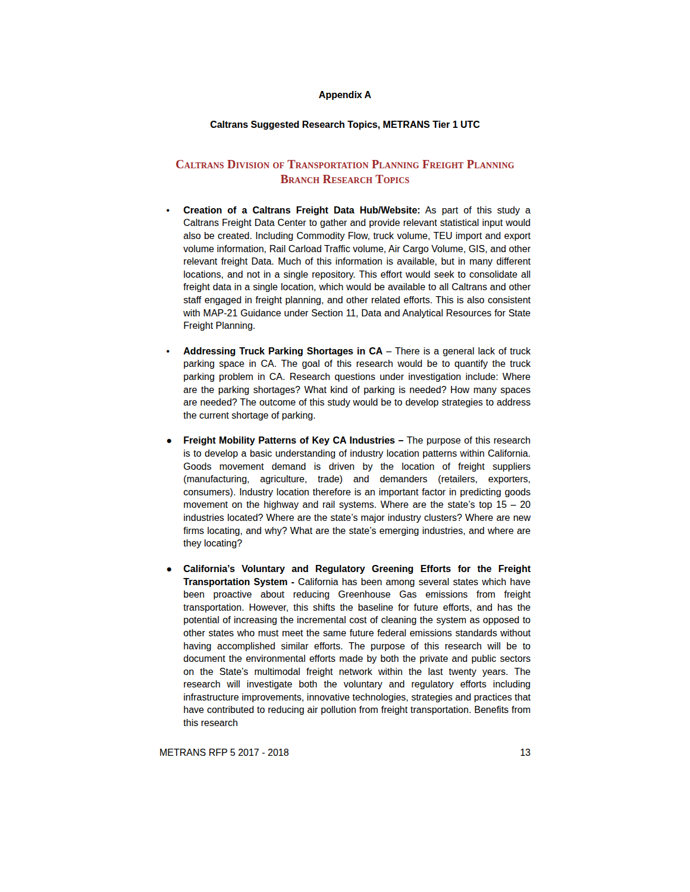Appendix A
Caltrans Suggested Research Topics, METRANS Tier 1 UTC
Caltrans Division of Transportation Planning Freight Planning Branch Research Topics
Creation of a Caltrans Freight Data Hub/Website: As part of this study a Caltrans Freight Data Center to gather and provide relevant statistical input would also be created. Including Commodity Flow, truck volume, TEU import and export volume information, Rail Carload Traffic volume, Air Cargo Volume, GIS, and other relevant freight Data. Much of this information is available, but in many different locations, and not in a single repository. This effort would seek to consolidate all freight data in a single location, which would be available to all Caltrans and other staff engaged in freight planning, and other related efforts. This is also consistent with MAP-21 Guidance under Section 11, Data and Analytical Resources for State Freight Planning.
Addressing Truck Parking Shortages in CA – There is a general lack of truck parking space in CA. The goal of this research would be to quantify the truck parking problem in CA. Research questions under investigation include: Where are the parking shortages? What kind of parking is needed? How many spaces are needed? The outcome of this study would be to develop strategies to address the current shortage of parking.
Freight Mobility Patterns of Key CA Industries – The purpose of this research is to develop a basic understanding of industry location patterns within California. Goods movement demand is driven by the location of freight suppliers (manufacturing, agriculture, trade) and demanders (retailers, exporters, consumers). Industry location therefore is an important factor in predicting goods movement on the highway and rail systems. Where are the state’s top 15 – 20 industries located? Where are the state’s major industry clusters? Where are new firms locating, and why? What are the state’s emerging industries, and where are they locating?
California’s Voluntary and Regulatory Greening Efforts for the Freight Transportation System - California has been among several states which have been proactive about reducing Greenhouse Gas emissions from freight transportation. However, this shifts the baseline for future efforts, and has the potential of increasing the incremental cost of cleaning the system as opposed to other states who must meet the same future federal emissions standards without having accomplished similar efforts. The purpose of this research will be to document the environmental efforts made by both the private and public sectors on the State’s multimodal freight network within the last twenty years. The research will investigate both the voluntary and regulatory efforts including infrastructure improvements, innovative technologies, strategies and practices that have contributed to reducing air pollution from freight transportation. Benefits from this research
METRANS RFP 5 2017 - 2018 13